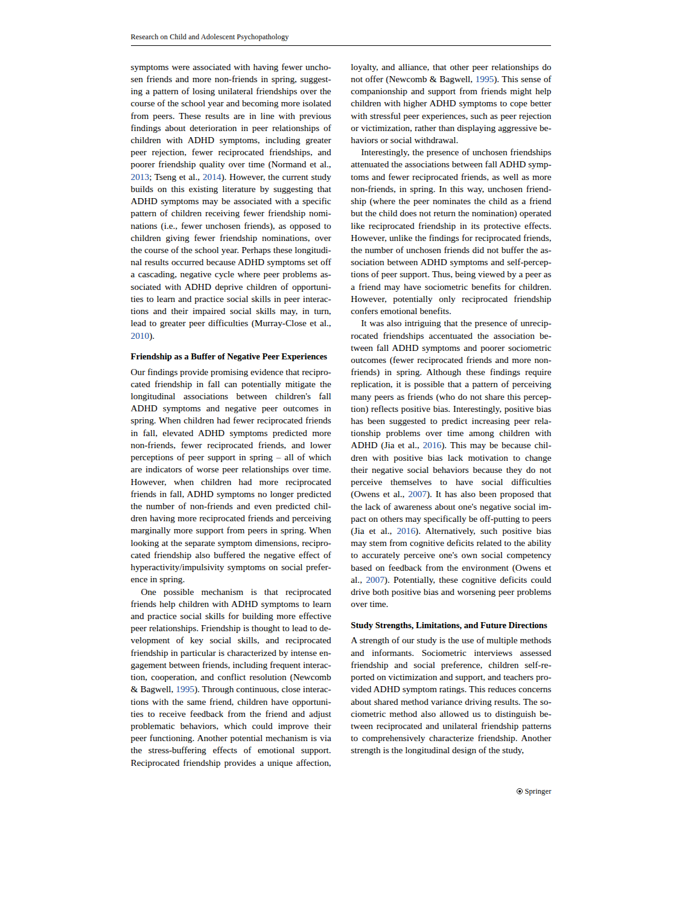Research on Child and Adolescent Psychopathology
symptoms were associated with having fewer unchosen friends and more non-friends in spring, suggesting a pattern of losing unilateral friendships over the course of the school year and becoming more isolated from peers. These results are in line with previous findings about deterioration in peer relationships of children with ADHD symptoms, including greater peer rejection, fewer reciprocated friendships, and poorer friendship quality over time (Normand et al., 2013; Tseng et al., 2014). However, the current study builds on this existing literature by suggesting that ADHD symptoms may be associated with a specific pattern of children receiving fewer friendship nominations (i.e., fewer unchosen friends), as opposed to children giving fewer friendship nominations, over the course of the school year. Perhaps these longitudinal results occurred because ADHD symptoms set off a cascading, negative cycle where peer problems associated with ADHD deprive children of opportunities to learn and practice social skills in peer interactions and their impaired social skills may, in turn, lead to greater peer difficulties (Murray-Close et al., 2010).
Friendship as a Buffer of Negative Peer Experiences
Our findings provide promising evidence that reciprocated friendship in fall can potentially mitigate the longitudinal associations between children's fall ADHD symptoms and negative peer outcomes in spring. When children had fewer reciprocated friends in fall, elevated ADHD symptoms predicted more non-friends, fewer reciprocated friends, and lower perceptions of peer support in spring – all of which are indicators of worse peer relationships over time. However, when children had more reciprocated friends in fall, ADHD symptoms no longer predicted the number of non-friends and even predicted children having more reciprocated friends and perceiving marginally more support from peers in spring. When looking at the separate symptom dimensions, reciprocated friendship also buffered the negative effect of hyperactivity/impulsivity symptoms on social preference in spring.
One possible mechanism is that reciprocated friends help children with ADHD symptoms to learn and practice social skills for building more effective peer relationships. Friendship is thought to lead to development of key social skills, and reciprocated friendship in particular is characterized by intense engagement between friends, including frequent interaction, cooperation, and conflict resolution (Newcomb & Bagwell, 1995). Through continuous, close interactions with the same friend, children have opportunities to receive feedback from the friend and adjust problematic behaviors, which could improve their peer functioning. Another potential mechanism is via the stress-buffering effects of emotional support. Reciprocated friendship provides a unique affection, loyalty, and alliance, that other peer relationships do not offer (Newcomb & Bagwell, 1995). This sense of companionship and support from friends might help children with higher ADHD symptoms to cope better with stressful peer experiences, such as peer rejection or victimization, rather than displaying aggressive behaviors or social withdrawal.
Interestingly, the presence of unchosen friendships attenuated the associations between fall ADHD symptoms and fewer reciprocated friends, as well as more non-friends, in spring. In this way, unchosen friendship (where the peer nominates the child as a friend but the child does not return the nomination) operated like reciprocated friendship in its protective effects. However, unlike the findings for reciprocated friends, the number of unchosen friends did not buffer the association between ADHD symptoms and self-perceptions of peer support. Thus, being viewed by a peer as a friend may have sociometric benefits for children. However, potentially only reciprocated friendship confers emotional benefits.
It was also intriguing that the presence of unreciprocated friendships accentuated the association between fall ADHD symptoms and poorer sociometric outcomes (fewer reciprocated friends and more non-friends) in spring. Although these findings require replication, it is possible that a pattern of perceiving many peers as friends (who do not share this perception) reflects positive bias. Interestingly, positive bias has been suggested to predict increasing peer relationship problems over time among children with ADHD (Jia et al., 2016). This may be because children with positive bias lack motivation to change their negative social behaviors because they do not perceive themselves to have social difficulties (Owens et al., 2007). It has also been proposed that the lack of awareness about one's negative social impact on others may specifically be off-putting to peers (Jia et al., 2016). Alternatively, such positive bias may stem from cognitive deficits related to the ability to accurately perceive one's own social competency based on feedback from the environment (Owens et al., 2007). Potentially, these cognitive deficits could drive both positive bias and worsening peer problems over time.
Study Strengths, Limitations, and Future Directions
A strength of our study is the use of multiple methods and informants. Sociometric interviews assessed friendship and social preference, children self-reported on victimization and support, and teachers provided ADHD symptom ratings. This reduces concerns about shared method variance driving results. The sociometric method also allowed us to distinguish between reciprocated and unilateral friendship patterns to comprehensively characterize friendship. Another strength is the longitudinal design of the study,
Springer